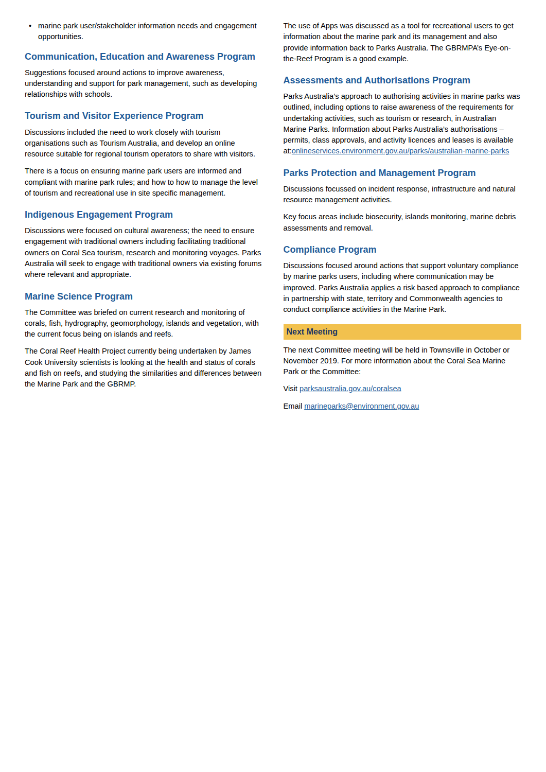marine park user/stakeholder information needs and engagement opportunities.
Communication, Education and Awareness Program
Suggestions focused around actions to improve awareness, understanding and support for park management, such as developing relationships with schools.
Tourism and Visitor Experience Program
Discussions included the need to work closely with tourism organisations such as Tourism Australia, and develop an online resource suitable for regional tourism operators to share with visitors.
There is a focus on ensuring marine park users are informed and compliant with marine park rules; and how to how to manage the level of tourism and recreational use in site specific management.
Indigenous Engagement Program
Discussions were focused on cultural awareness; the need to ensure engagement with traditional owners including facilitating traditional owners on Coral Sea tourism, research and monitoring voyages. Parks Australia will seek to engage with traditional owners via existing forums where relevant and appropriate.
Marine Science Program
The Committee was briefed on current research and monitoring of corals, fish, hydrography, geomorphology, islands and vegetation, with the current focus being on islands and reefs.
The Coral Reef Health Project currently being undertaken by James Cook University scientists is looking at the health and status of corals and fish on reefs, and studying the similarities and differences between the Marine Park and the GBRMP.
The use of Apps was discussed as a tool for recreational users to get information about the marine park and its management and also provide information back to Parks Australia. The GBRMPA’s Eye-on-the-Reef Program is a good example.
Assessments and Authorisations Program
Parks Australia’s approach to authorising activities in marine parks was outlined, including options to raise awareness of the requirements for undertaking activities, such as tourism or research, in Australian Marine Parks. Information about Parks Australia’s authorisations – permits, class approvals, and activity licences and leases is available at:onlineservices.environment.gov.au/parks/australian-marine-parks
Parks Protection and Management Program
Discussions focussed on incident response, infrastructure and natural resource management activities.
Key focus areas include biosecurity, islands monitoring, marine debris assessments and removal.
Compliance Program
Discussions focused around actions that support voluntary compliance by marine parks users, including where communication may be improved. Parks Australia applies a risk based approach to compliance in partnership with state, territory and Commonwealth agencies to conduct compliance activities in the Marine Park.
Next Meeting
The next Committee meeting will be held in Townsville in October or November 2019. For more information about the Coral Sea Marine Park or the Committee:
Visit parksaustralia.gov.au/coralsea
Email marineparks@environment.gov.au